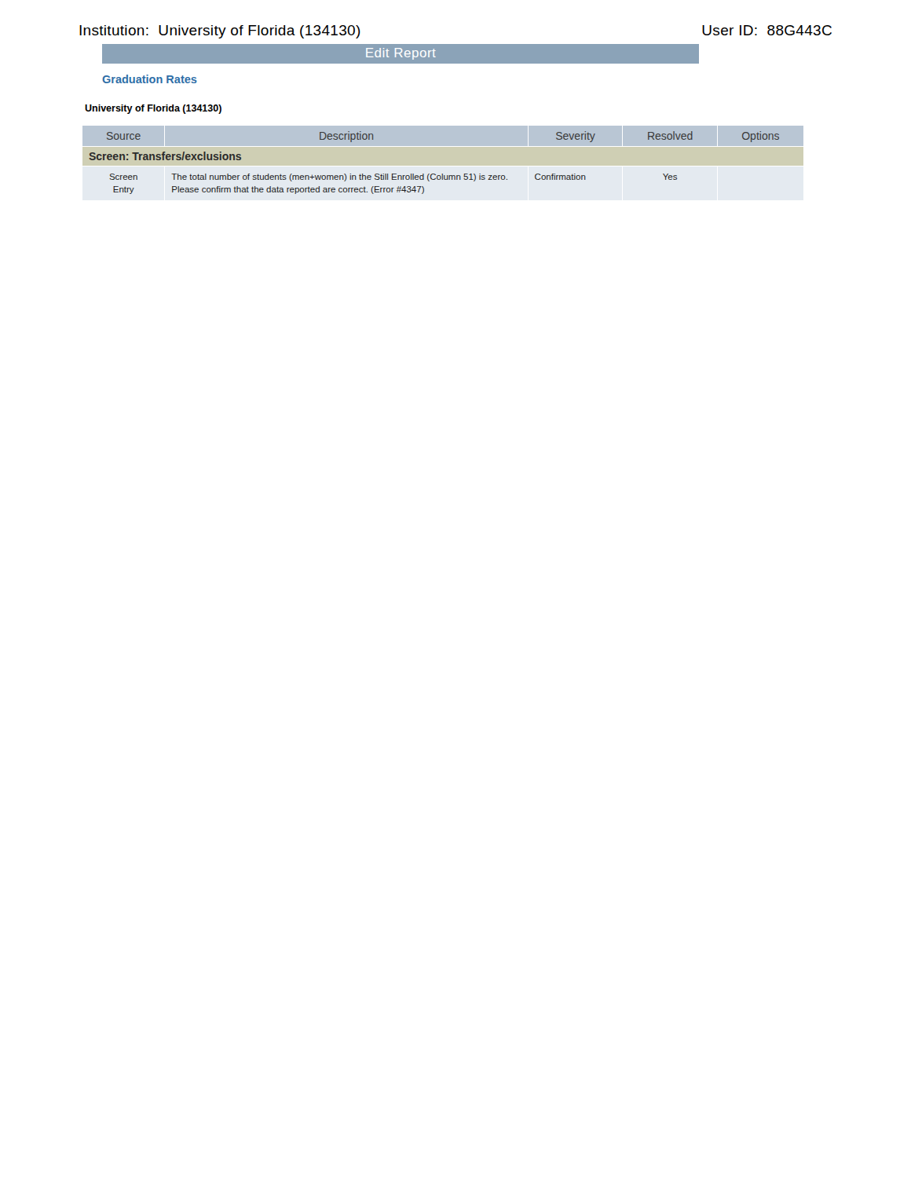Institution: University of Florida (134130)
User ID: 88G443C
Edit Report
Graduation Rates
University of Florida (134130)
| Source | Description | Severity | Resolved | Options |
| --- | --- | --- | --- | --- |
| Screen: Transfers/exclusions |
| Screen Entry | The total number of students (men+women) in the Still Enrolled (Column 51) is zero. Please confirm that the data reported are correct. (Error #4347) | Confirmation | Yes | |